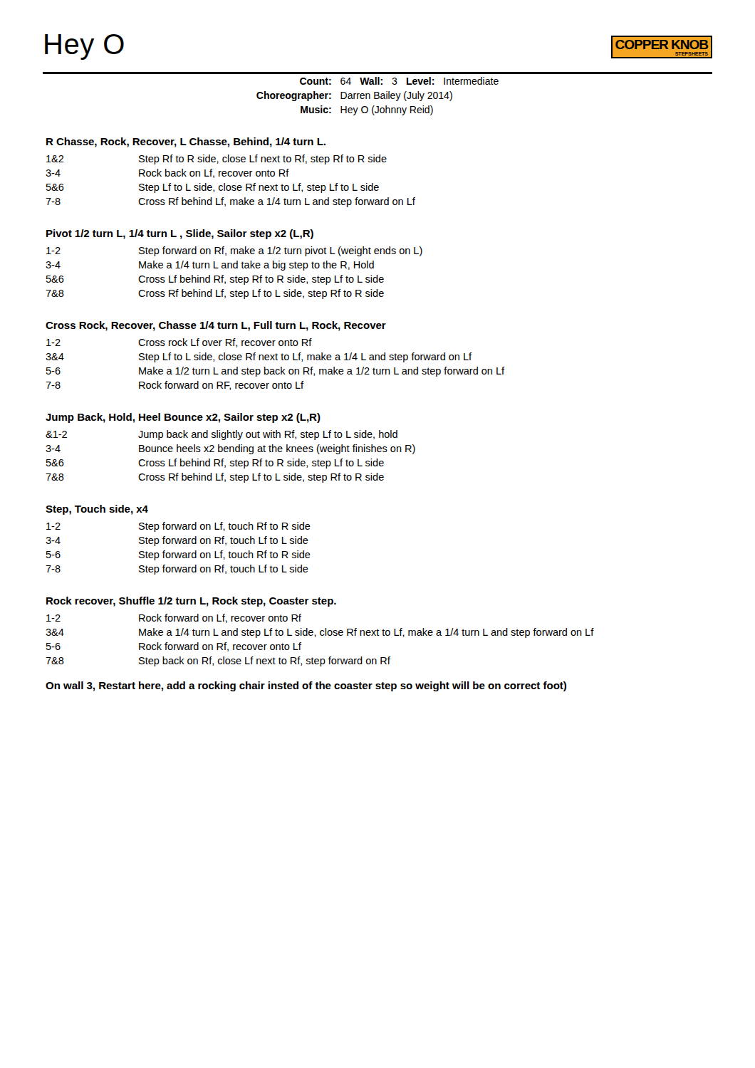Hey O
COPPER KNOBSTEPSHEETS
| Count: | 64 | Wall: | 3 | Level: | Intermediate |
| Choreographer: | Darren Bailey (July 2014) |
| Music: | Hey O (Johnny Reid) |
R Chasse, Rock, Recover, L Chasse, Behind, 1/4 turn L.
| 1&2 | Step Rf to R side, close Lf next to Rf, step Rf to R side |
| 3-4 | Rock back on Lf, recover onto Rf |
| 5&6 | Step Lf to L side, close Rf next to Lf, step Lf to L side |
| 7-8 | Cross Rf behind Lf, make a 1/4 turn L and step forward on Lf |
Pivot 1/2 turn L, 1/4 turn L , Slide, Sailor step x2 (L,R)
| 1-2 | Step forward on Rf, make a 1/2 turn pivot L (weight ends on L) |
| 3-4 | Make a 1/4 turn L and take a big step to the R, Hold |
| 5&6 | Cross Lf behind Rf, step Rf to R side, step Lf to L side |
| 7&8 | Cross Rf behind Lf, step Lf to L side, step Rf to R side |
Cross Rock, Recover, Chasse 1/4 turn L, Full turn L, Rock, Recover
| 1-2 | Cross rock Lf over Rf, recover onto Rf |
| 3&4 | Step Lf to L side, close Rf next to Lf, make a 1/4 L and step forward on Lf |
| 5-6 | Make a 1/2 turn L and step back on Rf, make a 1/2 turn L and step forward on Lf |
| 7-8 | Rock forward on RF, recover onto Lf |
Jump Back, Hold, Heel Bounce x2, Sailor step x2 (L,R)
| &1-2 | Jump back and slightly out with Rf, step Lf to L side, hold |
| 3-4 | Bounce heels x2 bending at the knees (weight finishes on R) |
| 5&6 | Cross Lf behind Rf, step Rf to R side, step Lf to L side |
| 7&8 | Cross Rf behind Lf, step Lf to L side, step Rf to R side |
Step, Touch side, x4
| 1-2 | Step forward on Lf, touch Rf to R side |
| 3-4 | Step forward on Rf, touch Lf to L side |
| 5-6 | Step forward on Lf, touch Rf to R side |
| 7-8 | Step forward on Rf, touch Lf to L side |
Rock recover, Shuffle 1/2 turn L, Rock step, Coaster step.
| 1-2 | Rock forward on Lf, recover onto Rf |
| 3&4 | Make a 1/4 turn L and step Lf to L side, close Rf next to Lf, make a 1/4 turn L and step forward on Lf |
| 5-6 | Rock forward on Rf, recover onto Lf |
| 7&8 | Step back on Rf, close Lf next to Rf, step forward on Rf |
On wall 3, Restart here, add a rocking chair insted of the coaster step so weight will be on correct foot)